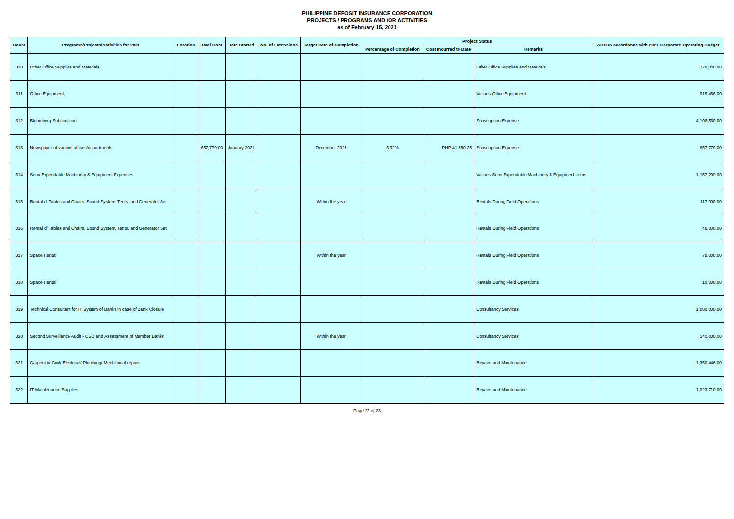PHILIPPINE DEPOSIT INSURANCE CORPORATION
PROJECTS / PROGRAMS AND /OR ACTIVITIES
as of February 15, 2021
| Count | Programs/Projects/Activities for 2021 | Location | Total Cost | Date Started | No. of Extensions | Target Date of Completion | Project Status | ABC In accordance with 2021 Corporate Operating Budget |
| --- | --- | --- | --- | --- | --- | --- | --- | --- |
| Percentage of Completion | Cost Incurred to Date | Remarks |
| 310 | Other Office Supplies and Materials | | | | | | | | Other Office Supplies and Mateirals | 778,040.00 |
| 311 | Office Equipment | | | | | | | | Various Office Equipment | 915,466.00 |
| 312 | Bloomberg Subscription | | | | | | | | Subscription Expense | 4,106,560.00 |
| 313 | Newspaper of various offices/departments | | 657,779.00 | January 2021 | | December 2021 | 6.32% | PHP 41,550.25 | Subscription Expense | 657,779.00 |
| 314 | Semi Expendable Machinery & Equipment Expenses | | | | | | | | Various Semi Expendable Machinery & Equipment items | 1,157,209.00 |
| 315 | Rental of Tables and Chairs, Sound System, Tents, and Generator Set | | | | | Within the year | | | Rentals During Field Operations | 117,000.00 |
| 316 | Rental of Tables and Chairs, Sound System, Tents, and Generator Set | | | | | | | | Rentals During Field Operations | 48,000.00 |
| 317 | Space Rental | | | | | Within the year | | | Rentals During Field Operations | 78,000.00 |
| 318 | Space Rental | | | | | | | | Rentals During Field Operations | 10,000.00 |
| 319 | Technical Consultant for IT System of Banks in case of Bank Closure | | | | | | | | Consultancy Services | 1,000,000.00 |
| 320 | Second Surveillance Audit - CSO and Assessment of Member Banks | | | | | Within the year | | | Consultancy Services | 140,000.00 |
| 321 | Carpentry/ Civil/ Electrical/ Plumbing/ Mechanical repairs | | | | | | | | Repairs and Maintenance | 1,350,446.00 |
| 322 | IT Maintenance Supplies | | | | | | | | Repairs and Maintenance | 1,023,710.00 |
Page 22 of 23